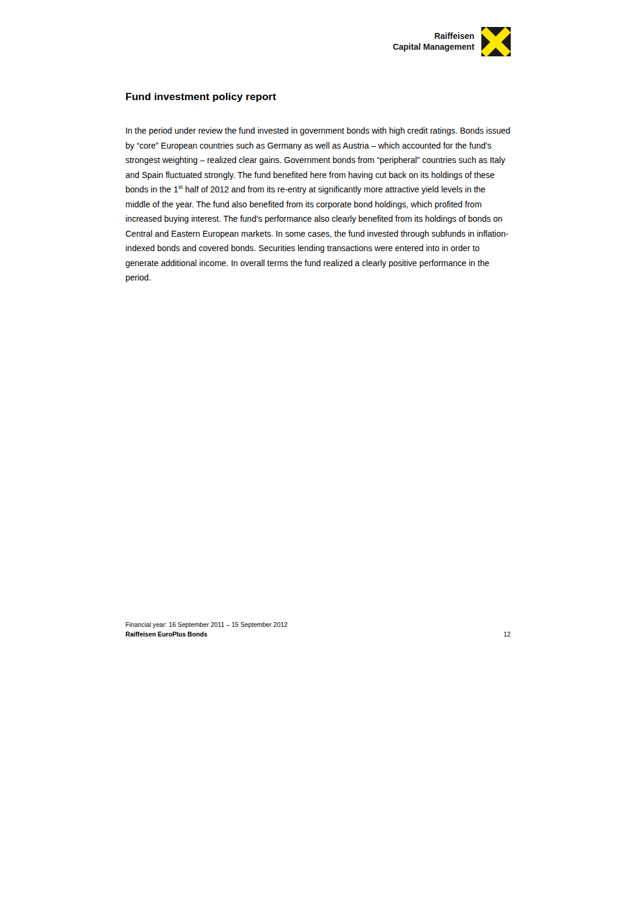Raiffeisen
Capital Management
Fund investment policy report
In the period under review the fund invested in government bonds with high credit ratings. Bonds issued by “core” European countries such as Germany as well as Austria – which accounted for the fund's strongest weighting – realized clear gains. Government bonds from “peripheral” countries such as Italy and Spain fluctuated strongly. The fund benefited here from having cut back on its holdings of these bonds in the 1st half of 2012 and from its re-entry at significantly more attractive yield levels in the middle of the year. The fund also benefited from its corporate bond holdings, which profited from increased buying interest. The fund’s performance also clearly benefited from its holdings of bonds on Central and Eastern European markets. In some cases, the fund invested through subfunds in inflation-indexed bonds and covered bonds. Securities lending transactions were entered into in order to generate additional income. In overall terms the fund realized a clearly positive performance in the period.
Financial year: 16 September 2011 – 15 September 2012 Raiffeisen EuroPlus Bonds
12